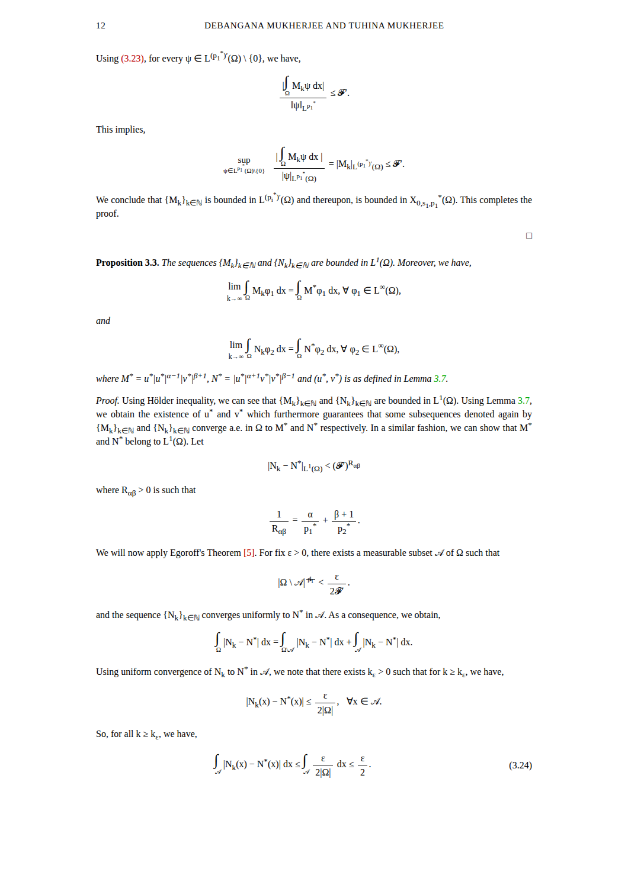12 DEBANGANA MUKHERJEE AND TUHINA MUKHERJEE
Using (3.23), for every ψ ∈ L(p1*)′(Ω) \ {0}, we have,
|∫Ω Mkψ dx| ‖ψ‖Lp1* ≤ 𝓕′.
This implies,
sup ψ∈Lp1*(Ω)\{0} | ∫Ω Mkψ dx | |ψ|Lp1*(Ω) = |Mk|L(p1*)′(Ω) ≤ 𝓕′.
We conclude that {Mk}k∈ℕ is bounded in L(pi*)′(Ω) and thereupon, is bounded in X0,s1,p1*(Ω). This completes the proof.
□
Proposition 3.3. The sequences {Mk}k∈ℕ and {Nk}k∈ℕ are bounded in L1(Ω). Moreover, we have,
lim k→∞ ∫Ω Mkφ1 dx = ∫Ω M*φ1 dx, ∀ φ1 ∈ L∞(Ω),
and
lim k→∞ ∫Ω Nkφ2 dx = ∫Ω N*φ2 dx, ∀ φ2 ∈ L∞(Ω),
where M* = u*|u*|α−1|v*|β+1, N* = |u*|α+1v*|v*|β−1 and (u*, v*) is as defined in Lemma 3.7.
Proof. Using Hölder inequality, we can see that {Mk}k∈ℕ and {Nk}k∈ℕ are bounded in L1(Ω). Using Lemma 3.7, we obtain the existence of u* and v* which furthermore guarantees that some subsequences denoted again by {Mk}k∈ℕ and {Nk}k∈ℕ converge a.e. in Ω to M* and N* respectively. In a similar fashion, we can show that M* and N* belong to L1(Ω). Let
|Nk − N*|L1(Ω) < (𝓕′)Rαβ
where Rαβ > 0 is such that
1 Rαβ = αp1* + β + 1 p2*.
We will now apply Egoroff's Theorem [5]. For fix ε > 0, there exists a measurable subset 𝒜 of Ω such that
|Ω \ 𝒜|1 p1 < ε 2𝓕′.
and the sequence {Nk}k∈ℕ converges uniformly to N* in 𝒜. As a consequence, we obtain,
∫Ω |Nk − N*| dx = ∫Ω\𝒜 |Nk − N*| dx + ∫𝒜 |Nk − N*| dx.
Using uniform convergence of Nk to N* in 𝒜, we note that there exists kε > 0 such that for k ≥ kε, we have,
|Nk(x) − N*(x)| ≤ ε 2|Ω|, ∀x ∈ 𝒜.
So, for all k ≥ kε, we have,
∫𝒜 |Nk(x) − N*(x)| dx ≤ ∫𝒜 ε 2|Ω| dx ≤ ε 2. (3.24)